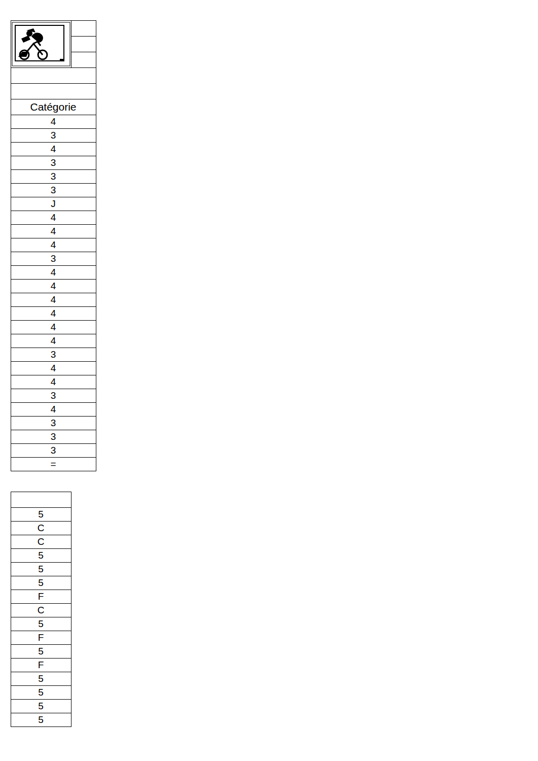| Catégorie |
| 4 |
| 3 |
| 4 |
| 3 |
| 3 |
| 3 |
| J |
| 4 |
| 4 |
| 4 |
| 3 |
| 4 |
| 4 |
| 4 |
| 4 |
| 4 |
| 4 |
| 3 |
| 4 |
| 4 |
| 3 |
| 4 |
| 3 |
| 3 |
| 3 |
| = |
| 5 |
| C |
| C |
| 5 |
| 5 |
| 5 |
| F |
| C |
| 5 |
| F |
| 5 |
| F |
| 5 |
| 5 |
| 5 |
| 5 |